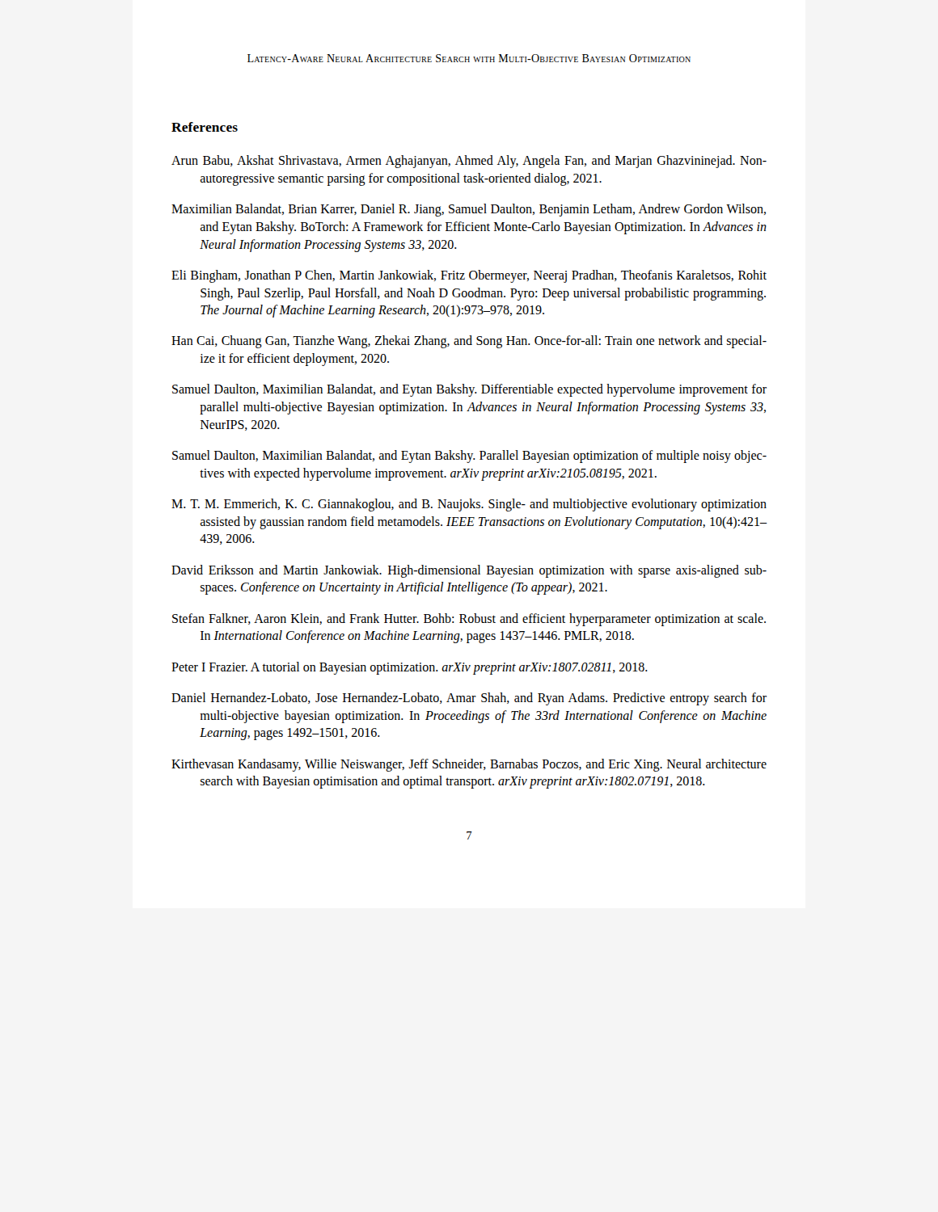Latency-Aware Neural Architecture Search with Multi-Objective Bayesian Optimization
References
Arun Babu, Akshat Shrivastava, Armen Aghajanyan, Ahmed Aly, Angela Fan, and Marjan Ghazvininejad. Non-autoregressive semantic parsing for compositional task-oriented dialog, 2021.
Maximilian Balandat, Brian Karrer, Daniel R. Jiang, Samuel Daulton, Benjamin Letham, Andrew Gordon Wilson, and Eytan Bakshy. BoTorch: A Framework for Efficient Monte-Carlo Bayesian Optimization. In Advances in Neural Information Processing Systems 33, 2020.
Eli Bingham, Jonathan P Chen, Martin Jankowiak, Fritz Obermeyer, Neeraj Pradhan, Theofanis Karaletsos, Rohit Singh, Paul Szerlip, Paul Horsfall, and Noah D Goodman. Pyro: Deep universal probabilistic programming. The Journal of Machine Learning Research, 20(1):973–978, 2019.
Han Cai, Chuang Gan, Tianzhe Wang, Zhekai Zhang, and Song Han. Once-for-all: Train one network and specialize it for efficient deployment, 2020.
Samuel Daulton, Maximilian Balandat, and Eytan Bakshy. Differentiable expected hypervolume improvement for parallel multi-objective Bayesian optimization. In Advances in Neural Information Processing Systems 33, NeurIPS, 2020.
Samuel Daulton, Maximilian Balandat, and Eytan Bakshy. Parallel Bayesian optimization of multiple noisy objectives with expected hypervolume improvement. arXiv preprint arXiv:2105.08195, 2021.
M. T. M. Emmerich, K. C. Giannakoglou, and B. Naujoks. Single- and multiobjective evolutionary optimization assisted by gaussian random field metamodels. IEEE Transactions on Evolutionary Computation, 10(4):421–439, 2006.
David Eriksson and Martin Jankowiak. High-dimensional Bayesian optimization with sparse axis-aligned subspaces. Conference on Uncertainty in Artificial Intelligence (To appear), 2021.
Stefan Falkner, Aaron Klein, and Frank Hutter. Bohb: Robust and efficient hyperparameter optimization at scale. In International Conference on Machine Learning, pages 1437–1446. PMLR, 2018.
Peter I Frazier. A tutorial on Bayesian optimization. arXiv preprint arXiv:1807.02811, 2018.
Daniel Hernandez-Lobato, Jose Hernandez-Lobato, Amar Shah, and Ryan Adams. Predictive entropy search for multi-objective bayesian optimization. In Proceedings of The 33rd International Conference on Machine Learning, pages 1492–1501, 2016.
Kirthevasan Kandasamy, Willie Neiswanger, Jeff Schneider, Barnabas Poczos, and Eric Xing. Neural architecture search with Bayesian optimisation and optimal transport. arXiv preprint arXiv:1802.07191, 2018.
7